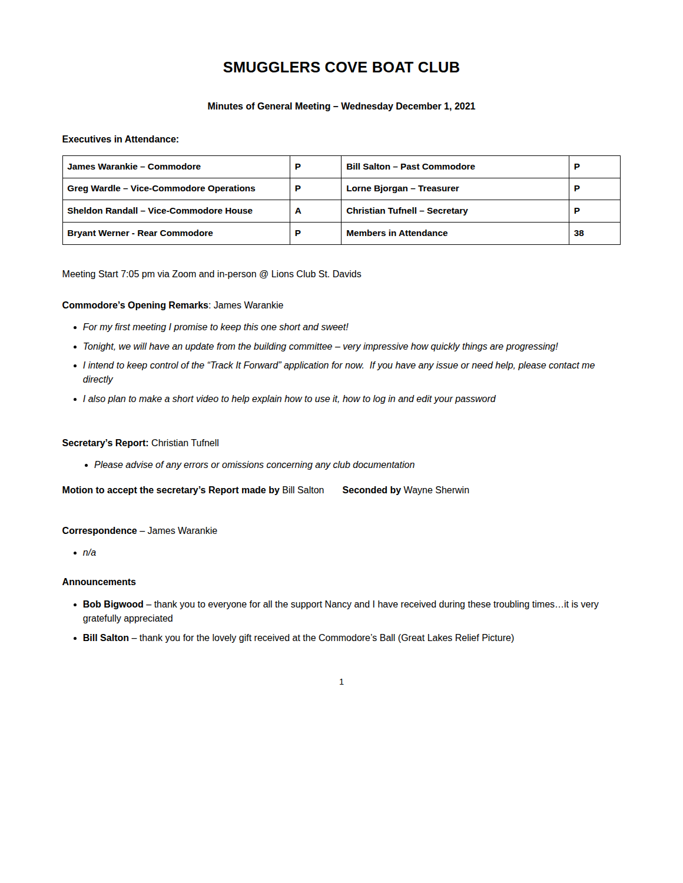SMUGGLERS COVE BOAT CLUB
Minutes of General Meeting – Wednesday December 1, 2021
Executives in Attendance:
| James Warankie – Commodore | P | Bill Salton – Past Commodore | P |
| Greg Wardle – Vice-Commodore Operations | P | Lorne Bjorgan – Treasurer | P |
| Sheldon Randall – Vice-Commodore House | A | Christian Tufnell – Secretary | P |
| Bryant Werner - Rear Commodore | P | Members in Attendance | 38 |
Meeting Start 7:05 pm via Zoom and in-person @ Lions Club St. Davids
Commodore’s Opening Remarks: James Warankie
For my first meeting I promise to keep this one short and sweet!
Tonight, we will have an update from the building committee – very impressive how quickly things are progressing!
I intend to keep control of the “Track It Forward” application for now. If you have any issue or need help, please contact me directly
I also plan to make a short video to help explain how to use it, how to log in and edit your password
Secretary’s Report: Christian Tufnell
Please advise of any errors or omissions concerning any club documentation
Motion to accept the secretary’s Report made by Bill Salton Seconded by Wayne Sherwin
Correspondence – James Warankie
n/a
Announcements
Bob Bigwood – thank you to everyone for all the support Nancy and I have received during these troubling times…it is very gratefully appreciated
Bill Salton – thank you for the lovely gift received at the Commodore’s Ball (Great Lakes Relief Picture)
1